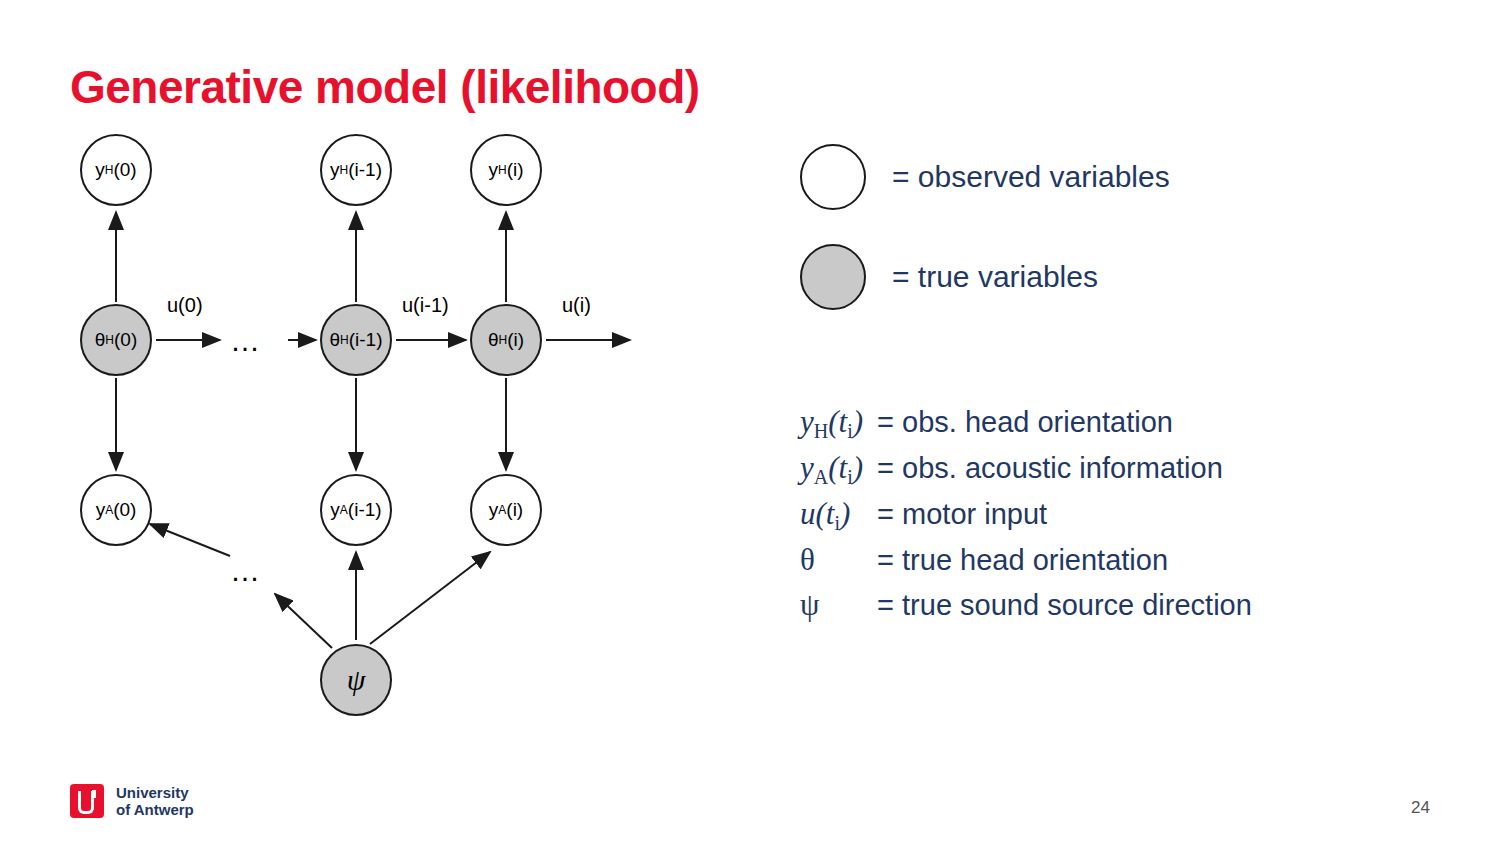Generative model (likelihood)
yH(0)
yH(i-1)
yH(i)
θH(0)
θH(i-1)
θH(i)
yA(0)
yA(i-1)
yA(i)
ψ
…
…
u(0)
u(i-1)
u(i)
= observed variables
= true variables
| y H (t i ) | = obs. head orientation |
| y A (t i ) | = obs. acoustic information |
| u(t i ) | = motor input |
| θ | = true head orientation |
| ψ | = true sound source direction |
University
of Antwerp
24